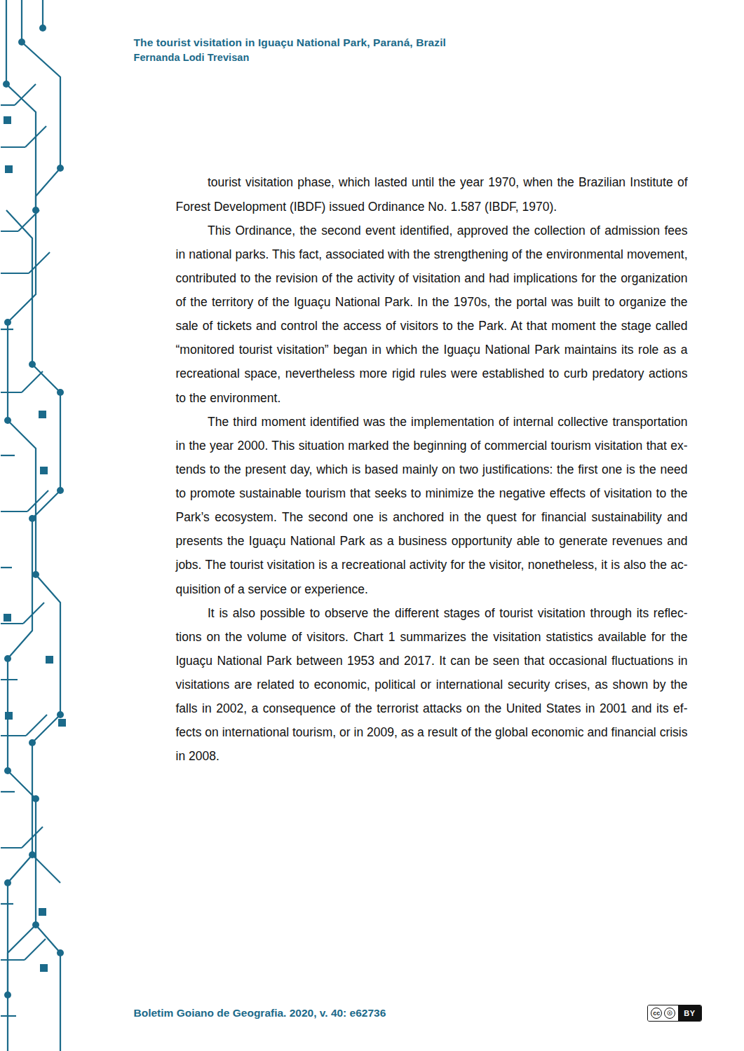The tourist visitation in Iguaçu National Park, Paraná, Brazil
Fernanda Lodi Trevisan
tourist visitation phase, which lasted until the year 1970, when the Brazilian Institute of Forest Development (IBDF) issued Ordinance No. 1.587 (IBDF, 1970).
This Ordinance, the second event identified, approved the collection of admission fees in national parks. This fact, associated with the strengthening of the environmental movement, contributed to the revision of the activity of visitation and had implications for the organization of the territory of the Iguaçu National Park. In the 1970s, the portal was built to organize the sale of tickets and control the access of visitors to the Park. At that moment the stage called “monitored tourist visitation” began in which the Iguaçu National Park maintains its role as a recreational space, nevertheless more rigid rules were established to curb predatory actions to the environment.
The third moment identified was the implementation of internal collective transportation in the year 2000. This situation marked the beginning of commercial tourism visitation that extends to the present day, which is based mainly on two justifications: the first one is the need to promote sustainable tourism that seeks to minimize the negative effects of visitation to the Park’s ecosystem. The second one is anchored in the quest for financial sustainability and presents the Iguaçu National Park as a business opportunity able to generate revenues and jobs. The tourist visitation is a recreational activity for the visitor, nonetheless, it is also the acquisition of a service or experience.
It is also possible to observe the different stages of tourist visitation through its reflections on the volume of visitors. Chart 1 summarizes the visitation statistics available for the Iguaçu National Park between 1953 and 2017. It can be seen that occasional fluctuations in visitations are related to economic, political or international security crises, as shown by the falls in 2002, a consequence of the terrorist attacks on the United States in 2001 and its effects on international tourism, or in 2009, as a result of the global economic and financial crisis in 2008.
Boletim Goiano de Geografia. 2020, v. 40: e62736
cc ☉
BY